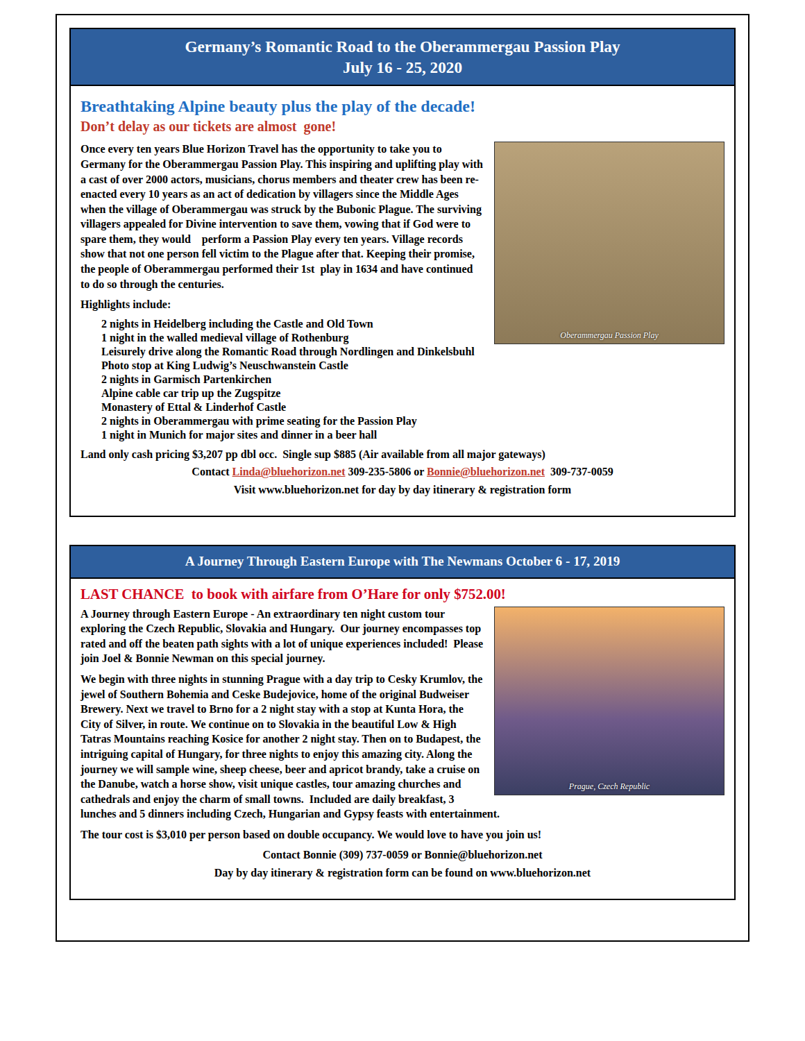Germany’s Romantic Road to the Oberammergau Passion Play
July 16 - 25, 2020
Breathtaking Alpine beauty plus the play of the decade!
Don’t delay as our tickets are almost gone!
Oberammergau Passion Play
Once every ten years Blue Horizon Travel has the opportunity to take you to Germany for the Oberammergau Passion Play. This inspiring and uplifting play with a cast of over 2000 actors, musicians, chorus members and theater crew has been re-enacted every 10 years as an act of dedication by villagers since the Middle Ages when the village of Oberammergau was struck by the Bubonic Plague. The surviving villagers appealed for Divine intervention to save them, vowing that if God were to spare them, they would perform a Passion Play every ten years. Village records show that not one person fell victim to the Plague after that. Keeping their promise, the people of Oberammergau performed their 1st play in 1634 and have continued to do so through the centuries.
Highlights include:
2 nights in Heidelberg including the Castle and Old Town
1 night in the walled medieval village of Rothenburg
Leisurely drive along the Romantic Road through Nordlingen and Dinkelsbuhl
Photo stop at King Ludwig’s Neuschwanstein Castle
2 nights in Garmisch Partenkirchen
Alpine cable car trip up the Zugspitze
Monastery of Ettal & Linderhof Castle
2 nights in Oberammergau with prime seating for the Passion Play
1 night in Munich for major sites and dinner in a beer hall
Land only cash pricing $3,207 pp dbl occ. Single sup $885 (Air available from all major gateways)
Contact Linda@bluehorizon.net 309-235-5806 or Bonnie@bluehorizon.net 309-737-0059
Visit www.bluehorizon.net for day by day itinerary & registration form
A Journey Through Eastern Europe with The Newmans October 6 - 17, 2019
LAST CHANCE to book with airfare from O’Hare for only $752.00!
Prague, Czech Republic
A Journey through Eastern Europe - An extraordinary ten night custom tour exploring the Czech Republic, Slovakia and Hungary. Our journey encompasses top rated and off the beaten path sights with a lot of unique experiences included! Please join Joel & Bonnie Newman on this special journey.
We begin with three nights in stunning Prague with a day trip to Cesky Krumlov, the jewel of Southern Bohemia and Ceske Budejovice, home of the original Budweiser Brewery. Next we travel to Brno for a 2 night stay with a stop at Kunta Hora, the City of Silver, in route. We continue on to Slovakia in the beautiful Low & High Tatras Mountains reaching Kosice for another 2 night stay. Then on to Budapest, the intriguing capital of Hungary, for three nights to enjoy this amazing city. Along the journey we will sample wine, sheep cheese, beer and apricot brandy, take a cruise on the Danube, watch a horse show, visit unique castles, tour amazing churches and cathedrals and enjoy the charm of small towns. Included are daily breakfast, 3 lunches and 5 dinners including Czech, Hungarian and Gypsy feasts with entertainment.
The tour cost is $3,010 per person based on double occupancy. We would love to have you join us!
Contact Bonnie (309) 737-0059 or Bonnie@bluehorizon.net
Day by day itinerary & registration form can be found on www.bluehorizon.net